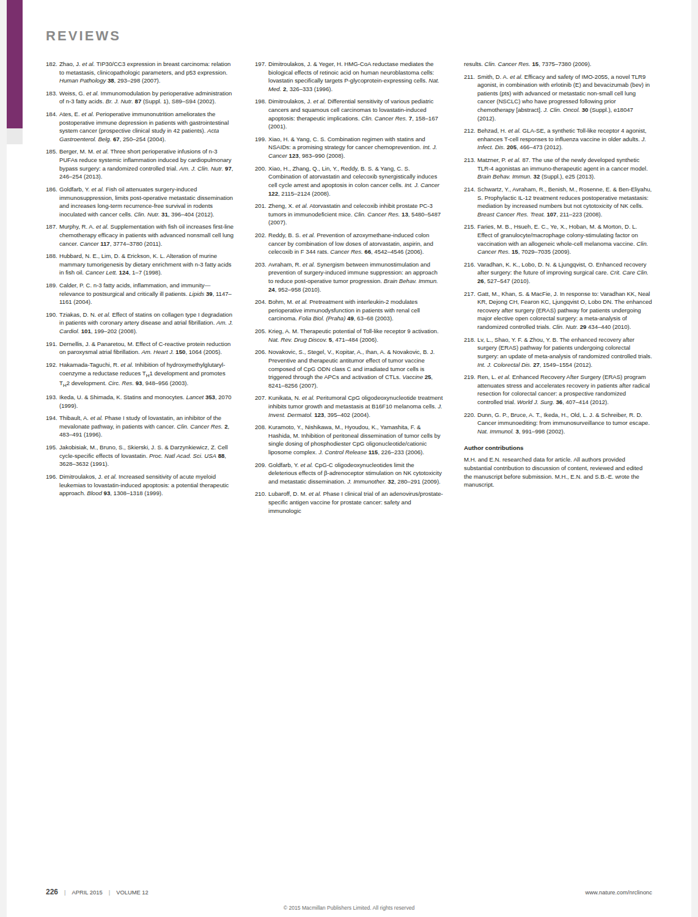Reviews
182. Zhao, J. et al. TIP30/CC3 expression in breast carcinoma: relation to metastasis, clinicopathologic parameters, and p53 expression. Human Pathology 38, 293–298 (2007).
183. Weiss, G. et al. Immunomodulation by perioperative administration of n-3 fatty acids. Br. J. Nutr. 87 (Suppl. 1), S89–S94 (2002).
184. Ates, E. et al. Perioperative immunonutrition ameliorates the postoperative immune depression in patients with gastrointestinal system cancer (prospective clinical study in 42 patients). Acta Gastroenterol. Belg. 67, 250–254 (2004).
185. Berger, M. M. et al. Three short perioperative infusions of n-3 PUFAs reduce systemic inflammation induced by cardiopulmonary bypass surgery: a randomized controlled trial. Am. J. Clin. Nutr. 97, 246–254 (2013).
186. Goldfarb, Y. et al. Fish oil attenuates surgery-induced immunosuppression, limits post-operative metastatic dissemination and increases long-term recurrence-free survival in rodents inoculated with cancer cells. Clin. Nutr. 31, 396–404 (2012).
187. Murphy, R. A. et al. Supplementation with fish oil increases first-line chemotherapy efficacy in patients with advanced nonsmall cell lung cancer. Cancer 117, 3774–3780 (2011).
188. Hubbard, N. E., Lim, D. & Erickson, K. L. Alteration of murine mammary tumorigenesis by dietary enrichment with n-3 fatty acids in fish oil. Cancer Lett. 124, 1–7 (1998).
189. Calder, P. C. n-3 fatty acids, inflammation, and immunity—relevance to postsurgical and critically ill patients. Lipids 39, 1147–1161 (2004).
190. Tziakas, D. N. et al. Effect of statins on collagen type I degradation in patients with coronary artery disease and atrial fibrillation. Am. J. Cardiol. 101, 199–202 (2008).
191. Dernellis, J. & Panaretou, M. Effect of C-reactive protein reduction on paroxysmal atrial fibrillation. Am. Heart J. 150, 1064 (2005).
192. Hakamada-Taguchi, R. et al. Inhibition of hydroxymethylglutaryl-coenzyme a reductase reduces TH1 development and promotes TH2 development. Circ. Res. 93, 948–956 (2003).
193. Ikeda, U. & Shimada, K. Statins and monocytes. Lancet 353, 2070 (1999).
194. Thibault, A. et al. Phase I study of lovastatin, an inhibitor of the mevalonate pathway, in patients with cancer. Clin. Cancer Res. 2, 483–491 (1996).
195. Jakobisiak, M., Bruno, S., Skierski, J. S. & Darzynkiewicz, Z. Cell cycle-specific effects of lovastatin. Proc. Natl Acad. Sci. USA 88, 3628–3632 (1991).
196. Dimitroulakos, J. et al. Increased sensitivity of acute myeloid leukemias to lovastatin-induced apoptosis: a potential therapeutic approach. Blood 93, 1308–1318 (1999).
197. Dimitroulakos, J. & Yeger, H. HMG-CoA reductase mediates the biological effects of retinoic acid on human neuroblastoma cells: lovastatin specifically targets P-glycoprotein-expressing cells. Nat. Med. 2, 326–333 (1996).
198. Dimitroulakos, J. et al. Differential sensitivity of various pediatric cancers and squamous cell carcinomas to lovastatin-induced apoptosis: therapeutic implications. Clin. Cancer Res. 7, 158–167 (2001).
199. Xiao, H. & Yang, C. S. Combination regimen with statins and NSAIDs: a promising strategy for cancer chemoprevention. Int. J. Cancer 123, 983–990 (2008).
200. Xiao, H., Zhang, Q., Lin, Y., Reddy, B. S. & Yang, C. S. Combination of atorvastatin and celecoxib synergistically induces cell cycle arrest and apoptosis in colon cancer cells. Int. J. Cancer 122, 2115–2124 (2008).
201. Zheng, X. et al. Atorvastatin and celecoxib inhibit prostate PC-3 tumors in immunodeficient mice. Clin. Cancer Res. 13, 5480–5487 (2007).
202. Reddy, B. S. et al. Prevention of azoxymethane-induced colon cancer by combination of low doses of atorvastatin, aspirin, and celecoxib in F 344 rats. Cancer Res. 66, 4542–4546 (2006).
203. Avraham, R. et al. Synergism between immunostimulation and prevention of surgery-induced immune suppression: an approach to reduce post-operative tumor progression. Brain Behav. Immun. 24, 952–958 (2010).
204. Bohm, M. et al. Pretreatment with interleukin-2 modulates perioperative immunodysfunction in patients with renal cell carcinoma. Folia Biol. (Praha) 49, 63–68 (2003).
205. Krieg, A. M. Therapeutic potential of Toll-like receptor 9 activation. Nat. Rev. Drug Discov. 5, 471–484 (2006).
206. Novakovic, S., Stegel, V., Kopitar, A., Ihan, A. & Novakovic, B. J. Preventive and therapeutic antitumor effect of tumor vaccine composed of CpG ODN class C and irradiated tumor cells is triggered through the APCs and activation of CTLs. Vaccine 25, 8241–8256 (2007).
207. Kunikata, N. et al. Peritumoral CpG oligodeoxynucleotide treatment inhibits tumor growth and metastasis at B16F10 melanoma cells. J. Invest. Dermatol. 123, 395–402 (2004).
208. Kuramoto, Y., Nishikawa, M., Hyoudou, K., Yamashita, F. & Hashida, M. Inhibition of peritoneal dissemination of tumor cells by single dosing of phosphodiester CpG oligonucleotide/cationic liposome complex. J. Control Release 115, 226–233 (2006).
209. Goldfarb, Y. et al. CpG-C oligodeoxynucleotides limit the deleterious effects of β-adrenoceptor stimulation on NK cytotoxicity and metastatic dissemination. J. Immunother. 32, 280–291 (2009).
210. Lubaroff, D. M. et al. Phase I clinical trial of an adenovirus/prostate-specific antigen vaccine for prostate cancer: safety and immunologic
results. Clin. Cancer Res. 15, 7375–7380 (2009).
211. Smith, D. A. et al. Efficacy and safety of IMO-2055, a novel TLR9 agonist, in combination with erlotinib (E) and bevacizumab (bev) in patients (pts) with advanced or metastatic non-small cell lung cancer (NSCLC) who have progressed following prior chemotherapy [abstract]. J. Clin. Oncol. 30 (Suppl.), e18047 (2012).
212. Behzad, H. et al. GLA-SE, a synthetic Toll-like receptor 4 agonist, enhances T-cell responses to influenza vaccine in older adults. J. Infect. Dis. 205, 466–473 (2012).
213. Matzner, P. et al. 87. The use of the newly developed synthetic TLR-4 agonistas an immuno-therapeutic agent in a cancer model. Brain Behav. Immun. 32 (Suppl.), e25 (2013).
214. Schwartz, Y., Avraham, R., Benish, M., Rosenne, E. & Ben-Eliyahu, S. Prophylactic IL-12 treatment reduces postoperative metastasis: mediation by increased numbers but not cytotoxicity of NK cells. Breast Cancer Res. Treat. 107, 211–223 (2008).
215. Faries, M. B., Hsueh, E. C., Ye, X., Hoban, M. & Morton, D. L. Effect of granulocyte/macrophage colony-stimulating factor on vaccination with an allogeneic whole-cell melanoma vaccine. Clin. Cancer Res. 15, 7029–7035 (2009).
216. Varadhan, K. K., Lobo, D. N. & Ljungqvist, O. Enhanced recovery after surgery: the future of improving surgical care. Crit. Care Clin. 26, 527–547 (2010).
217. Gatt, M., Khan, S. & MacFie, J. In response to: Varadhan KK, Neal KR, Dejong CH, Fearon KC, Ljungqvist O, Lobo DN. The enhanced recovery after surgery (ERAS) pathway for patients undergoing major elective open colorectal surgery: a meta-analysis of randomized controlled trials. Clin. Nutr. 29 434–440 (2010).
218. Lv, L., Shao, Y. F. & Zhou, Y. B. The enhanced recovery after surgery (ERAS) pathway for patients undergoing colorectal surgery: an update of meta-analysis of randomized controlled trials. Int. J. Colorectal Dis. 27, 1549–1554 (2012).
219. Ren, L. et al. Enhanced Recovery After Surgery (ERAS) program attenuates stress and accelerates recovery in patients after radical resection for colorectal cancer: a prospective randomized controlled trial. World J. Surg. 36, 407–414 (2012).
220. Dunn, G. P., Bruce, A. T., Ikeda, H., Old, L. J. & Schreiber, R. D. Cancer immunoediting: from immunosurveillance to tumor escape. Nat. Immunol. 3, 991–998 (2002).
Author contributions
M.H. and E.N. researched data for article. All authors provided substantial contribution to discussion of content, reviewed and edited the manuscript before submission. M.H., E.N. and S.B.-E. wrote the manuscript.
226 | APRIL 2015 | VOLUME 12
www.nature.com/nrclinonc
© 2015 Macmillan Publishers Limited. All rights reserved